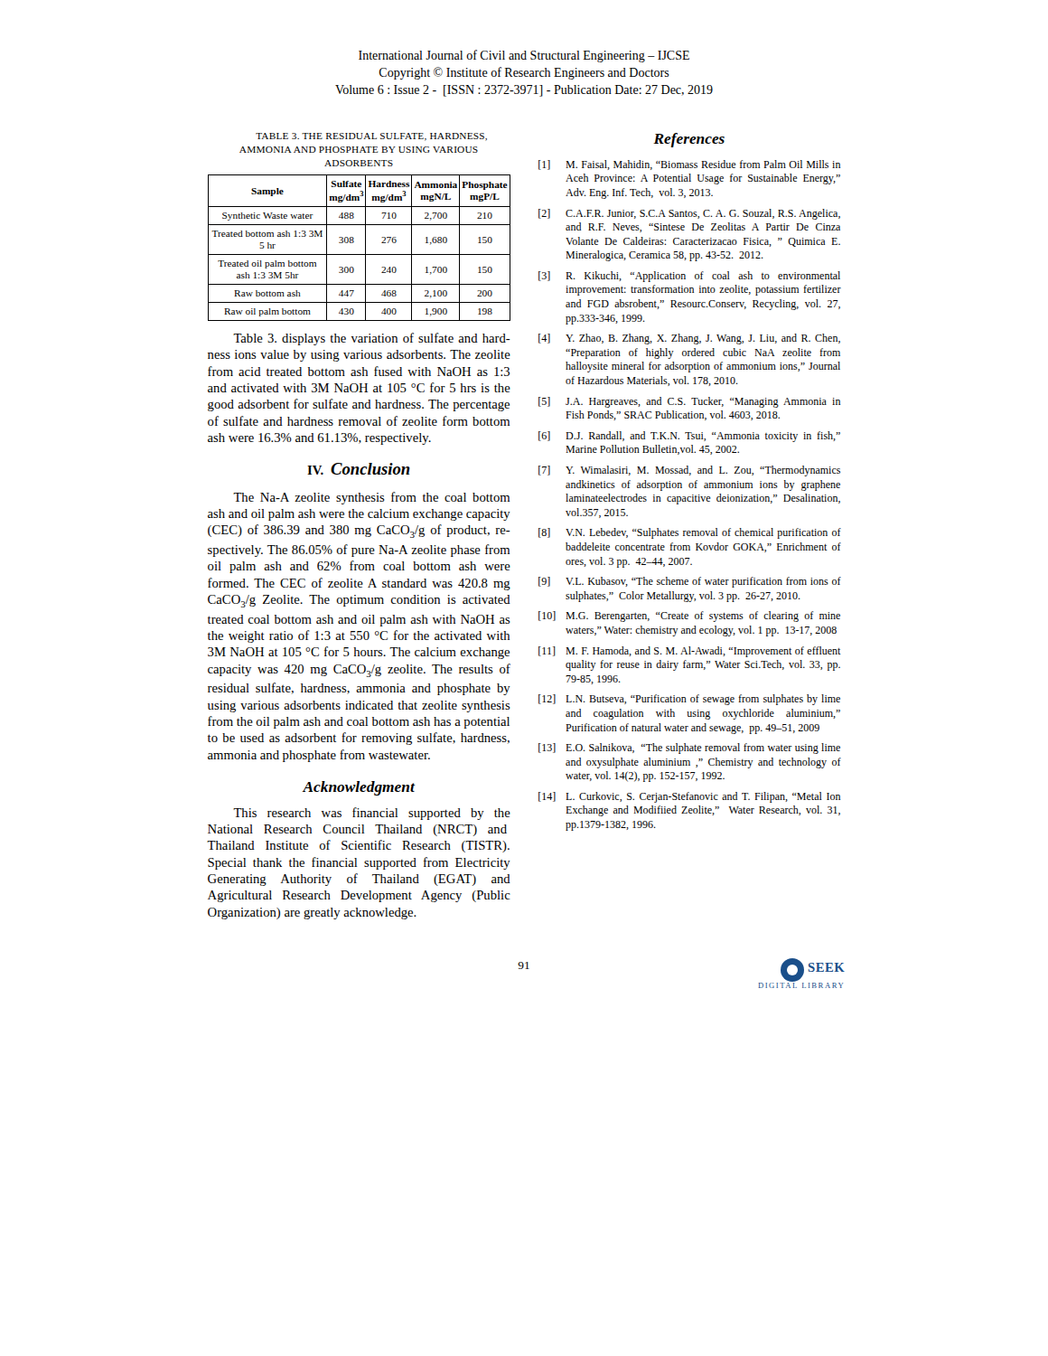International Journal of Civil and Structural Engineering – IJCSE
Copyright © Institute of Research Engineers and Doctors
Volume 6 : Issue 2 - [ISSN : 2372-3971] - Publication Date: 27 Dec, 2019
TABLE 3. THE RESIDUAL SULFATE, HARDNESS, AMMONIA AND PHOSPHATE BY USING VARIOUS ADSORBENTS
| Sample | Sulfate mg/dm 3 | Hardness mg/dm 3 | Ammonia mgN/L | Phosphate mgP/L |
| --- | --- | --- | --- | --- |
| Synthetic Waste water | 488 | 710 | 2,700 | 210 |
| Treated bottom ash 1:3 3M 5 hr | 308 | 276 | 1,680 | 150 |
| Treated oil palm bottom ash 1:3 3M 5hr | 300 | 240 | 1,700 | 150 |
| Raw bottom ash | 447 | 468 | 2,100 | 200 |
| Raw oil palm bottom | 430 | 400 | 1,900 | 198 |
Table 3. displays the variation of sulfate and hardness ions value by using various adsorbents. The zeolite from acid treated bottom ash fused with NaOH as 1:3 and activated with 3M NaOH at 105 °C for 5 hrs is the good adsorbent for sulfate and hardness. The percentage of sulfate and hardness removal of zeolite form bottom ash were 16.3% and 61.13%, respectively.
IV. Conclusion
The Na-A zeolite synthesis from the coal bottom ash and oil palm ash were the calcium exchange capacity (CEC) of 386.39 and 380 mg CaCO3/g of product, respectively. The 86.05% of pure Na-A zeolite phase from oil palm ash and 62% from coal bottom ash were formed. The CEC of zeolite A standard was 420.8 mg CaCO3/g Zeolite. The optimum condition is activated treated coal bottom ash and oil palm ash with NaOH as the weight ratio of 1:3 at 550 °C for the activated with 3M NaOH at 105 °C for 5 hours. The calcium exchange capacity was 420 mg CaCO3/g zeolite. The results of residual sulfate, hardness, ammonia and phosphate by using various adsorbents indicated that zeolite synthesis from the oil palm ash and coal bottom ash has a potential to be used as adsorbent for removing sulfate, hardness, ammonia and phosphate from wastewater.
Acknowledgment
This research was financial supported by the National Research Council Thailand (NRCT) and Thailand Institute of Scientific Research (TISTR). Special thank the financial supported from Electricity Generating Authority of Thailand (EGAT) and Agricultural Research Development Agency (Public Organization) are greatly acknowledge.
References
[1] M. Faisal, Mahidin, “Biomass Residue from Palm Oil Mills in Aceh Province: A Potential Usage for Sustainable Energy,” Adv. Eng. Inf. Tech, vol. 3, 2013.
[2] C.A.F.R. Junior, S.C.A Santos, C. A. G. Souzal, R.S. Angelica, and R.F. Neves, “Sintese De Zeolitas A Partir De Cinza Volante De Caldeiras: Caracterizacao Fisica, ” Quimica E. Mineralogica, Ceramica 58, pp. 43-52. 2012.
[3] R. Kikuchi, “Application of coal ash to environmental improvement: transformation into zeolite, potassium fertilizer and FGD absrobent,” Resourc.Conserv, Recycling, vol. 27, pp.333-346, 1999.
[4] Y. Zhao, B. Zhang, X. Zhang, J. Wang, J. Liu, and R. Chen, “Preparation of highly ordered cubic NaA zeolite from halloysite mineral for adsorption of ammonium ions,” Journal of Hazardous Materials, vol. 178, 2010.
[5] J.A. Hargreaves, and C.S. Tucker, “Managing Ammonia in Fish Ponds,” SRAC Publication, vol. 4603, 2018.
[6] D.J. Randall, and T.K.N. Tsui, “Ammonia toxicity in fish,” Marine Pollution Bulletin,vol. 45, 2002.
[7] Y. Wimalasiri, M. Mossad, and L. Zou, “Thermodynamics andkinetics of adsorption of ammonium ions by graphene laminateelectrodes in capacitive deionization,” Desalination, vol.357, 2015.
[8] V.N. Lebedev, “Sulphates removal of chemical purification of baddeleite concentrate from Kovdor GOKA,” Enrichment of ores, vol. 3 pp. 42–44, 2007.
[9] V.L. Kubasov, “The scheme of water purification from ions of sulphates,” Color Metallurgy, vol. 3 pp. 26-27, 2010.
[10] M.G. Berengarten, “Create of systems of clearing of mine waters,” Water: chemistry and ecology, vol. 1 pp. 13-17, 2008
[11] M. F. Hamoda, and S. M. Al-Awadi, “Improvement of effluent quality for reuse in dairy farm,” Water Sci.Tech, vol. 33, pp. 79-85, 1996.
[12] L.N. Butseva, “Purification of sewage from sulphates by lime and coagulation with using oxychloride aluminium,” Purification of natural water and sewage, pp. 49–51, 2009
[13] E.O. Salnikova, “The sulphate removal from water using lime and oxysulphate aluminium ,” Chemistry and technology of water, vol. 14(2), pp. 152-157, 1992.
[14] L. Curkovic, S. Cerjan-Stefanovic and T. Filipan, “Metal Ion Exchange and Modifiied Zeolite,” Water Research, vol. 31, pp.1379-1382, 1996.
91
SEEK
DIGITAL LIBRARY